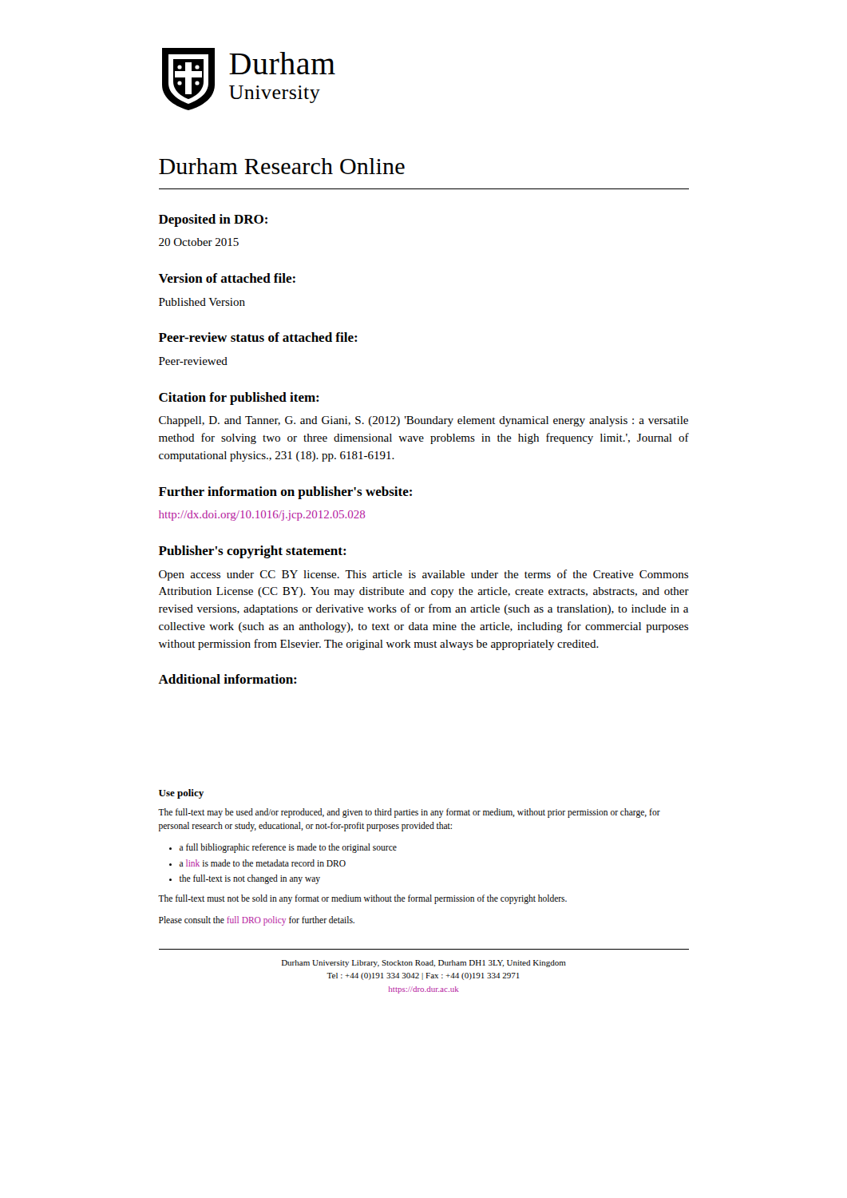Durham
University
Durham Research Online
Deposited in DRO:
20 October 2015
Version of attached file:
Published Version
Peer-review status of attached file:
Peer-reviewed
Citation for published item:
Chappell, D. and Tanner, G. and Giani, S. (2012) 'Boundary element dynamical energy analysis : a versatile method for solving two or three dimensional wave problems in the high frequency limit.', Journal of computational physics., 231 (18). pp. 6181-6191.
Further information on publisher's website:
http://dx.doi.org/10.1016/j.jcp.2012.05.028
Publisher's copyright statement:
Open access under CC BY license. This article is available under the terms of the Creative Commons Attribution License (CC BY). You may distribute and copy the article, create extracts, abstracts, and other revised versions, adaptations or derivative works of or from an article (such as a translation), to include in a collective work (such as an anthology), to text or data mine the article, including for commercial purposes without permission from Elsevier. The original work must always be appropriately credited.
Additional information:
Use policy
The full-text may be used and/or reproduced, and given to third parties in any format or medium, without prior permission or charge, for personal research or study, educational, or not-for-profit purposes provided that:
a full bibliographic reference is made to the original source
a link is made to the metadata record in DRO
the full-text is not changed in any way
The full-text must not be sold in any format or medium without the formal permission of the copyright holders.
Please consult the full DRO policy for further details.
Durham University Library, Stockton Road, Durham DH1 3LY, United Kingdom
Tel : +44 (0)191 334 3042 | Fax : +44 (0)191 334 2971
https://dro.dur.ac.uk